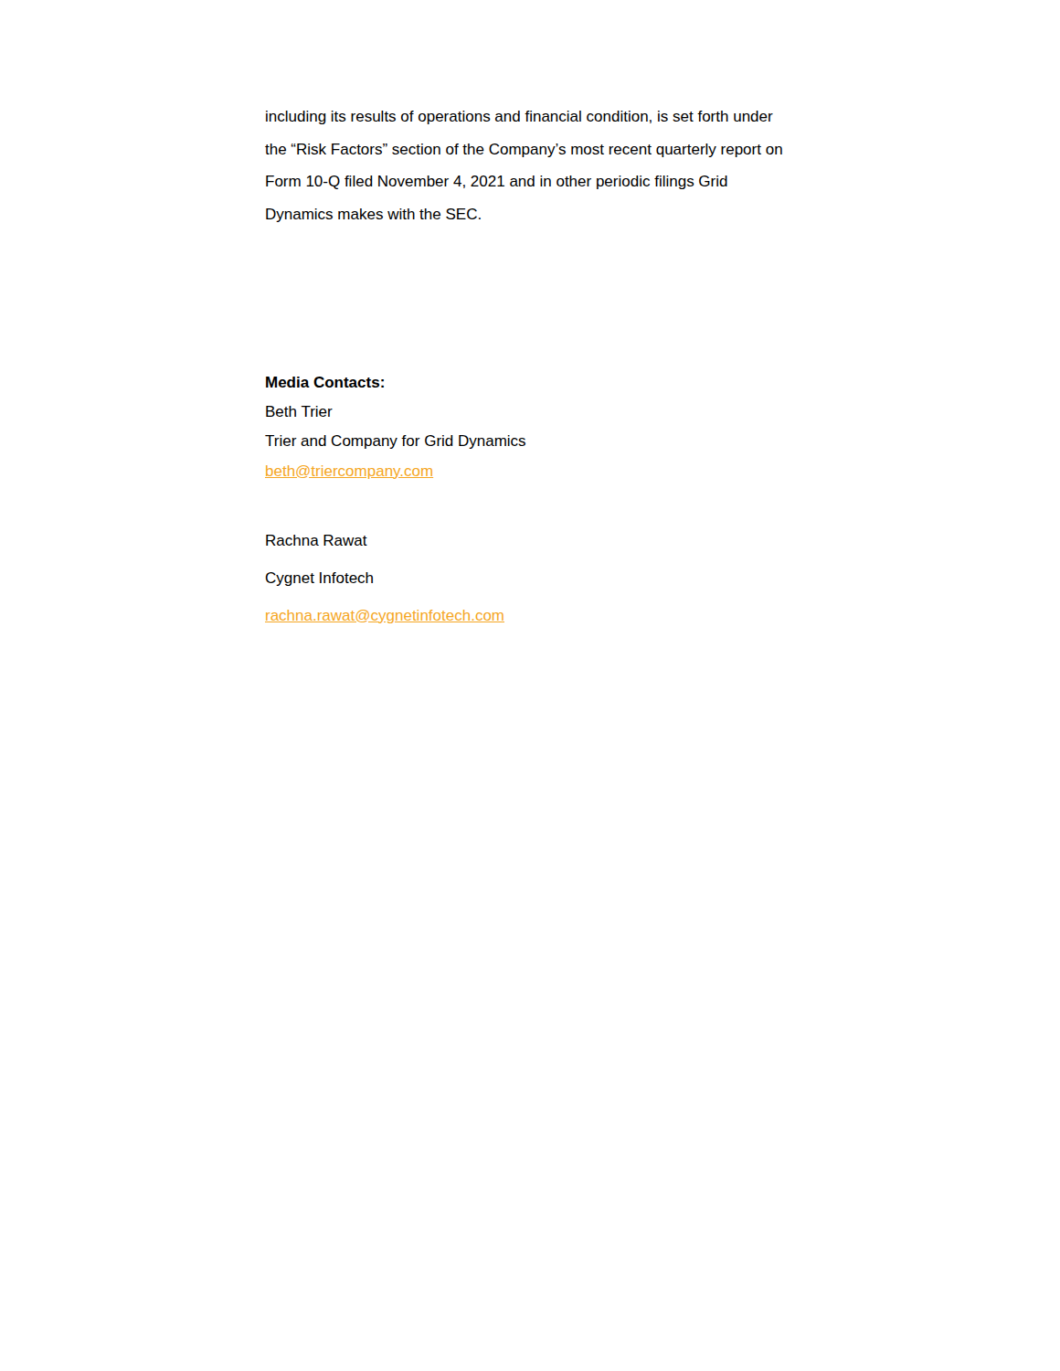including its results of operations and financial condition, is set forth under the “Risk Factors” section of the Company’s most recent quarterly report on Form 10-Q filed November 4, 2021 and in other periodic filings Grid Dynamics makes with the SEC.
Media Contacts:
Beth Trier
Trier and Company for Grid Dynamics
beth@triercompany.com
Rachna Rawat
Cygnet Infotech
rachna.rawat@cygnetinfotech.com